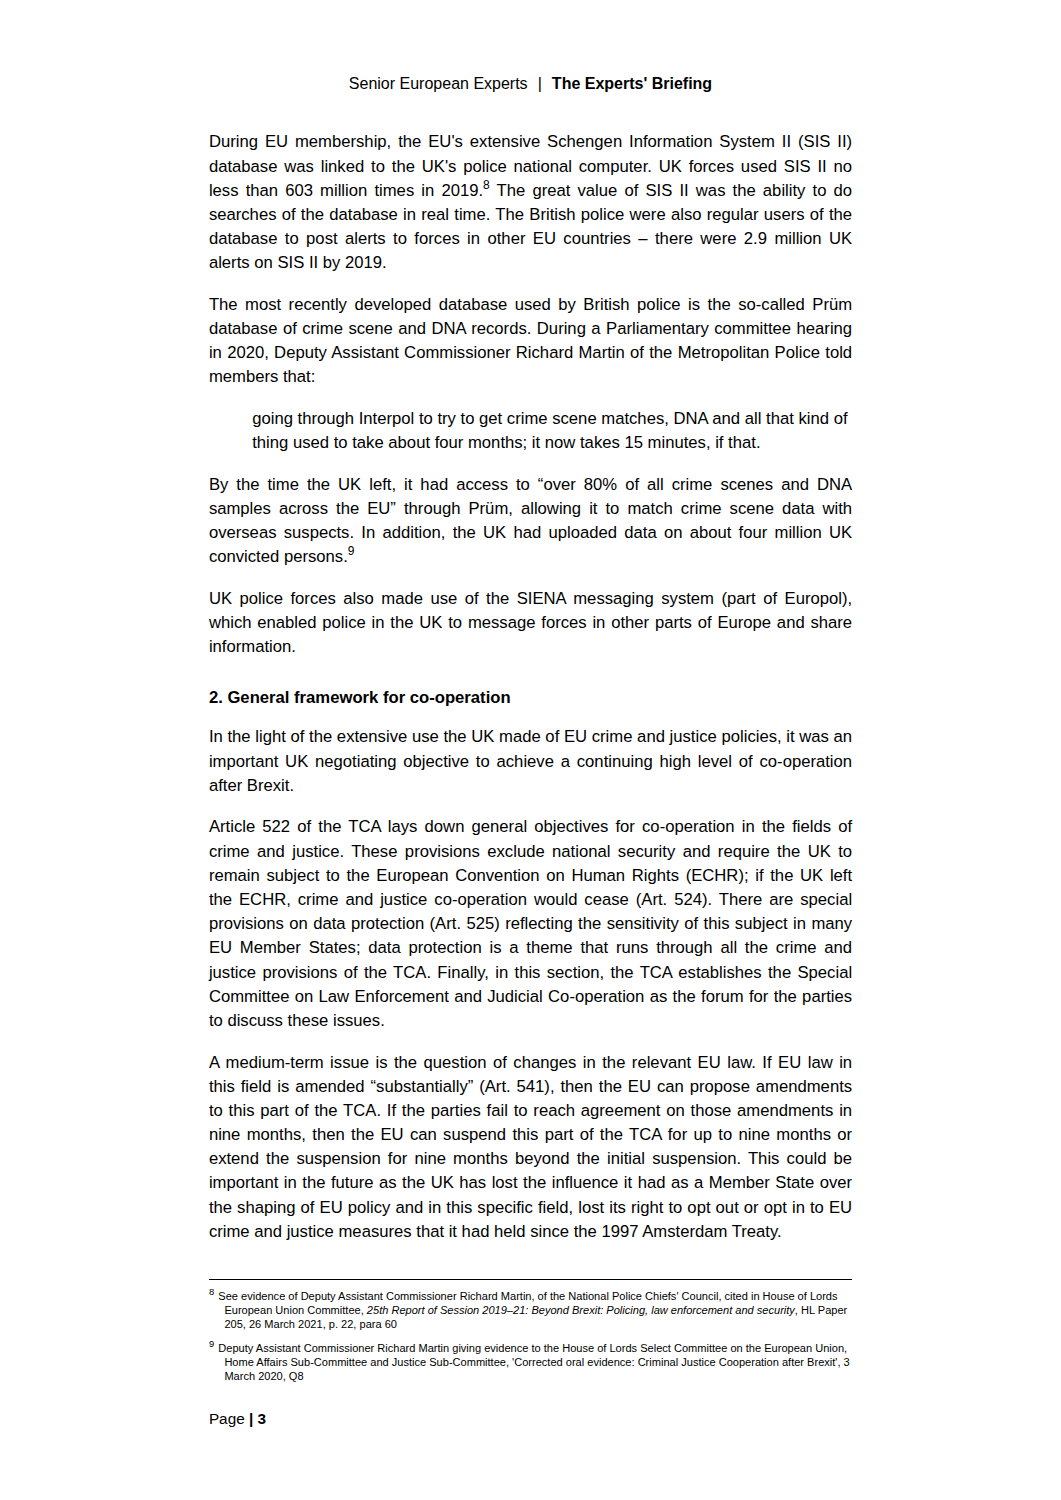Senior European Experts | The Experts' Briefing
During EU membership, the EU's extensive Schengen Information System II (SIS II) database was linked to the UK's police national computer. UK forces used SIS II no less than 603 million times in 2019.8 The great value of SIS II was the ability to do searches of the database in real time. The British police were also regular users of the database to post alerts to forces in other EU countries – there were 2.9 million UK alerts on SIS II by 2019.
The most recently developed database used by British police is the so-called Prüm database of crime scene and DNA records. During a Parliamentary committee hearing in 2020, Deputy Assistant Commissioner Richard Martin of the Metropolitan Police told members that:
going through Interpol to try to get crime scene matches, DNA and all that kind of thing used to take about four months; it now takes 15 minutes, if that.
By the time the UK left, it had access to “over 80% of all crime scenes and DNA samples across the EU” through Prüm, allowing it to match crime scene data with overseas suspects. In addition, the UK had uploaded data on about four million UK convicted persons.9
UK police forces also made use of the SIENA messaging system (part of Europol), which enabled police in the UK to message forces in other parts of Europe and share information.
2. General framework for co-operation
In the light of the extensive use the UK made of EU crime and justice policies, it was an important UK negotiating objective to achieve a continuing high level of co-operation after Brexit.
Article 522 of the TCA lays down general objectives for co-operation in the fields of crime and justice. These provisions exclude national security and require the UK to remain subject to the European Convention on Human Rights (ECHR); if the UK left the ECHR, crime and justice co-operation would cease (Art. 524). There are special provisions on data protection (Art. 525) reflecting the sensitivity of this subject in many EU Member States; data protection is a theme that runs through all the crime and justice provisions of the TCA. Finally, in this section, the TCA establishes the Special Committee on Law Enforcement and Judicial Co-operation as the forum for the parties to discuss these issues.
A medium-term issue is the question of changes in the relevant EU law. If EU law in this field is amended “substantially” (Art. 541), then the EU can propose amendments to this part of the TCA. If the parties fail to reach agreement on those amendments in nine months, then the EU can suspend this part of the TCA for up to nine months or extend the suspension for nine months beyond the initial suspension. This could be important in the future as the UK has lost the influence it had as a Member State over the shaping of EU policy and in this specific field, lost its right to opt out or opt in to EU crime and justice measures that it had held since the 1997 Amsterdam Treaty.
8 See evidence of Deputy Assistant Commissioner Richard Martin, of the National Police Chiefs' Council, cited in House of Lords European Union Committee, 25th Report of Session 2019–21: Beyond Brexit: Policing, law enforcement and security, HL Paper 205, 26 March 2021, p. 22, para 60
9 Deputy Assistant Commissioner Richard Martin giving evidence to the House of Lords Select Committee on the European Union, Home Affairs Sub-Committee and Justice Sub-Committee, 'Corrected oral evidence: Criminal Justice Cooperation after Brexit', 3 March 2020, Q8
Page | 3